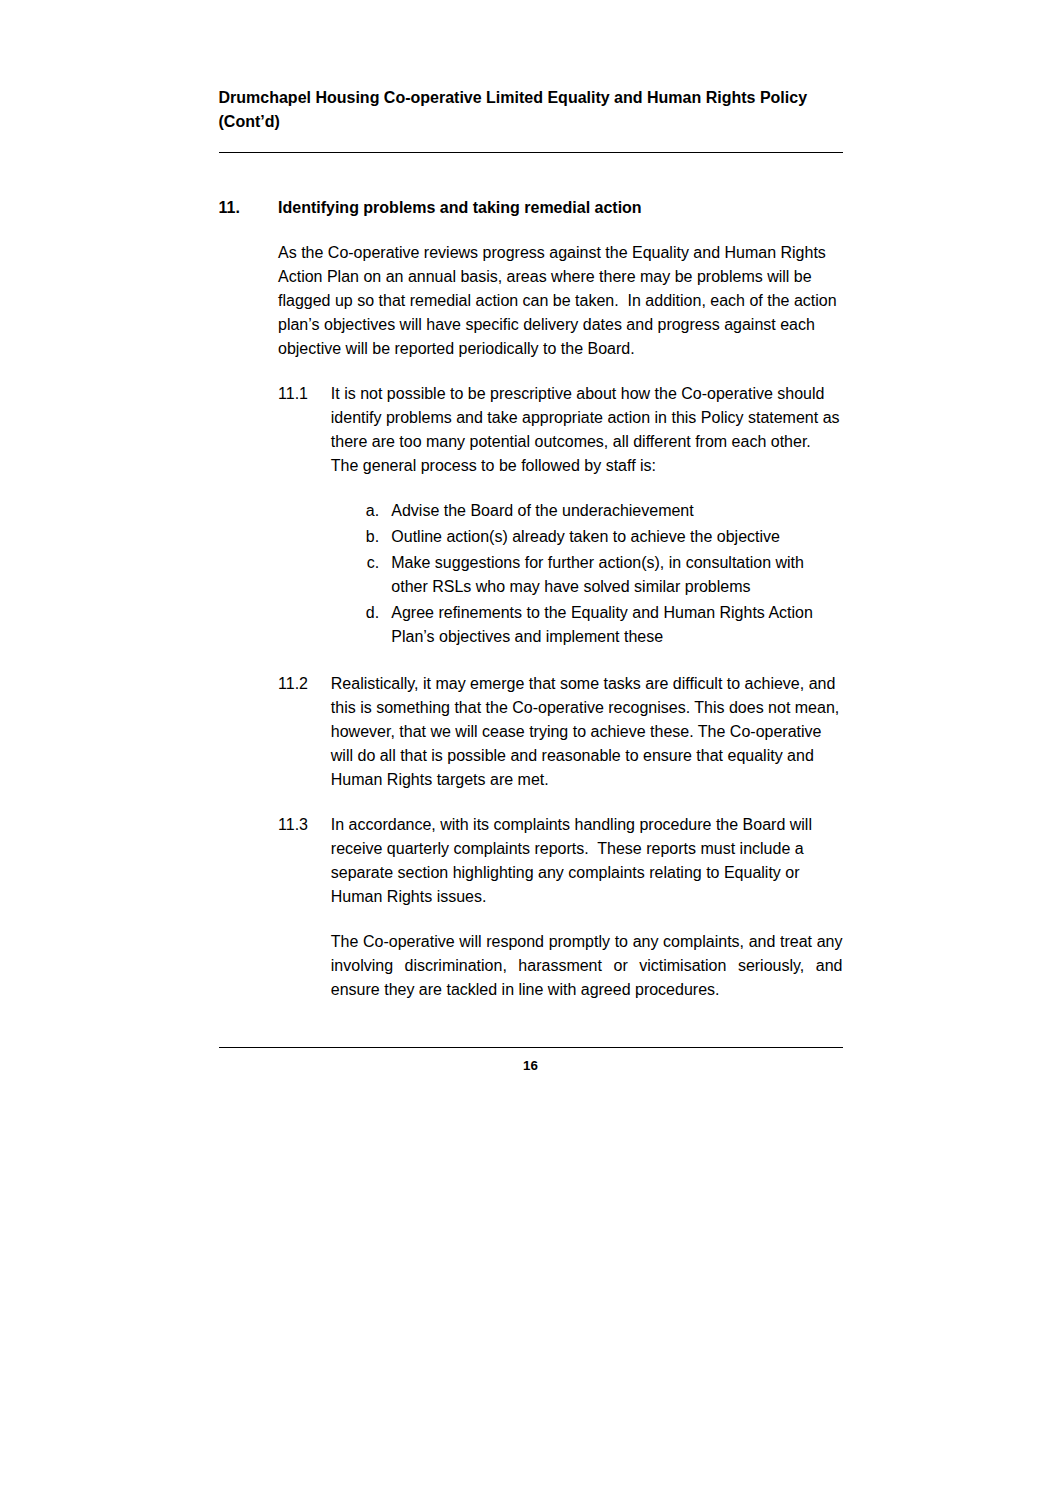Drumchapel Housing Co-operative Limited Equality and Human Rights Policy (Cont’d)
11.
Identifying problems and taking remedial action
As the Co-operative reviews progress against the Equality and Human Rights Action Plan on an annual basis, areas where there may be problems will be flagged up so that remedial action can be taken. In addition, each of the action plan’s objectives will have specific delivery dates and progress against each objective will be reported periodically to the Board.
11.1
It is not possible to be prescriptive about how the Co-operative should identify problems and take appropriate action in this Policy statement as there are too many potential outcomes, all different from each other. The general process to be followed by staff is:
Advise the Board of the underachievement
Outline action(s) already taken to achieve the objective
Make suggestions for further action(s), in consultation with other RSLs who may have solved similar problems
Agree refinements to the Equality and Human Rights Action Plan’s objectives and implement these
11.2
Realistically, it may emerge that some tasks are difficult to achieve, and this is something that the Co-operative recognises. This does not mean, however, that we will cease trying to achieve these. The Co-operative will do all that is possible and reasonable to ensure that equality and Human Rights targets are met.
11.3
In accordance, with its complaints handling procedure the Board will receive quarterly complaints reports. These reports must include a separate section highlighting any complaints relating to Equality or Human Rights issues.
The Co-operative will respond promptly to any complaints, and treat any involving discrimination, harassment or victimisation seriously, and ensure they are tackled in line with agreed procedures.
16